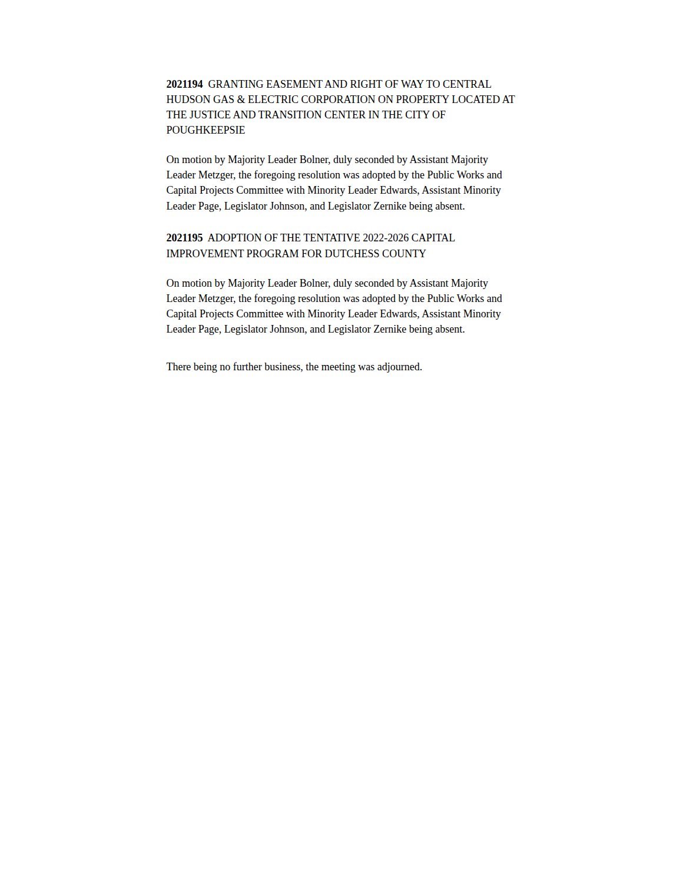2021194 GRANTING EASEMENT AND RIGHT OF WAY TO CENTRAL HUDSON GAS & ELECTRIC CORPORATION ON PROPERTY LOCATED AT THE JUSTICE AND TRANSITION CENTER IN THE CITY OF POUGHKEEPSIE
On motion by Majority Leader Bolner, duly seconded by Assistant Majority Leader Metzger, the foregoing resolution was adopted by the Public Works and Capital Projects Committee with Minority Leader Edwards, Assistant Minority Leader Page, Legislator Johnson, and Legislator Zernike being absent.
2021195 ADOPTION OF THE TENTATIVE 2022-2026 CAPITAL IMPROVEMENT PROGRAM FOR DUTCHESS COUNTY
On motion by Majority Leader Bolner, duly seconded by Assistant Majority Leader Metzger, the foregoing resolution was adopted by the Public Works and Capital Projects Committee with Minority Leader Edwards, Assistant Minority Leader Page, Legislator Johnson, and Legislator Zernike being absent.
There being no further business, the meeting was adjourned.